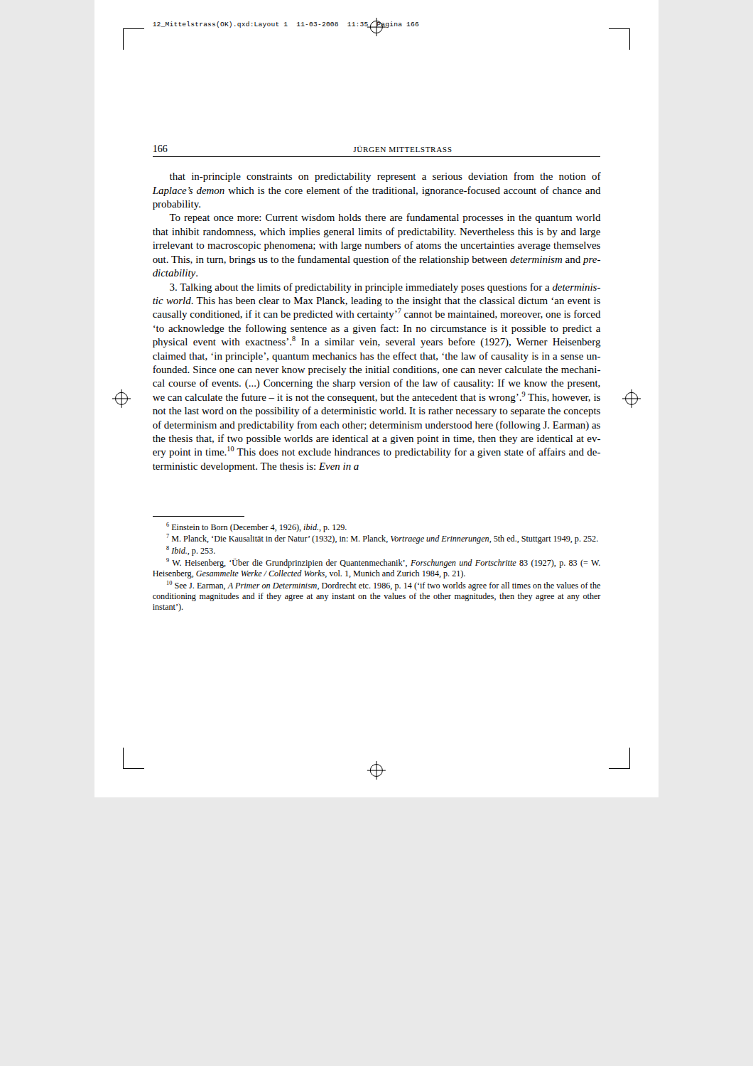12_Mittelstrass(OK).qxd:Layout 1 11-03-2008 11:35 Pagina 166
166 Jürgen Mittelstrass
that in-principle constraints on predictability represent a serious deviation from the notion of Laplace’s demon which is the core element of the traditional, ignorance-focused account of chance and probability.
To repeat once more: Current wisdom holds there are fundamental processes in the quantum world that inhibit randomness, which implies general limits of predictability. Nevertheless this is by and large irrelevant to macroscopic phenomena; with large numbers of atoms the uncertainties average themselves out. This, in turn, brings us to the fundamental question of the relationship between determinism and predictability.
3. Talking about the limits of predictability in principle immediately poses questions for a deterministic world. This has been clear to Max Planck, leading to the insight that the classical dictum ‘an event is causally conditioned, if it can be predicted with certainty’7 cannot be maintained, moreover, one is forced ‘to acknowledge the following sentence as a given fact: In no circumstance is it possible to predict a physical event with exactness’.8 In a similar vein, several years before (1927), Werner Heisenberg claimed that, ‘in principle’, quantum mechanics has the effect that, ‘the law of causality is in a sense unfounded. Since one can never know precisely the initial conditions, one can never calculate the mechanical course of events. (...) Concerning the sharp version of the law of causality: If we know the present, we can calculate the future – it is not the consequent, but the antecedent that is wrong’.9 This, however, is not the last word on the possibility of a deterministic world. It is rather necessary to separate the concepts of determinism and predictability from each other; determinism understood here (following J. Earman) as the thesis that, if two possible worlds are identical at a given point in time, then they are identical at every point in time.10 This does not exclude hindrances to predictability for a given state of affairs and deterministic development. The thesis is: Even in a
6 Einstein to Born (December 4, 1926), ibid., p. 129.
7 M. Planck, ‘Die Kausalität in der Natur’ (1932), in: M. Planck, Vortraege und Erinnerungen, 5th ed., Stuttgart 1949, p. 252.
8 Ibid., p. 253.
9 W. Heisenberg, ‘Über die Grundprinzipien der Quantenmechanik’, Forschungen und Fortschritte 83 (1927), p. 83 (= W. Heisenberg, Gesammelte Werke / Collected Works, vol. 1, Munich and Zurich 1984, p. 21).
10 See J. Earman, A Primer on Determinism, Dordrecht etc. 1986, p. 14 (‘if two worlds agree for all times on the values of the conditioning magnitudes and if they agree at any instant on the values of the other magnitudes, then they agree at any other instant’).